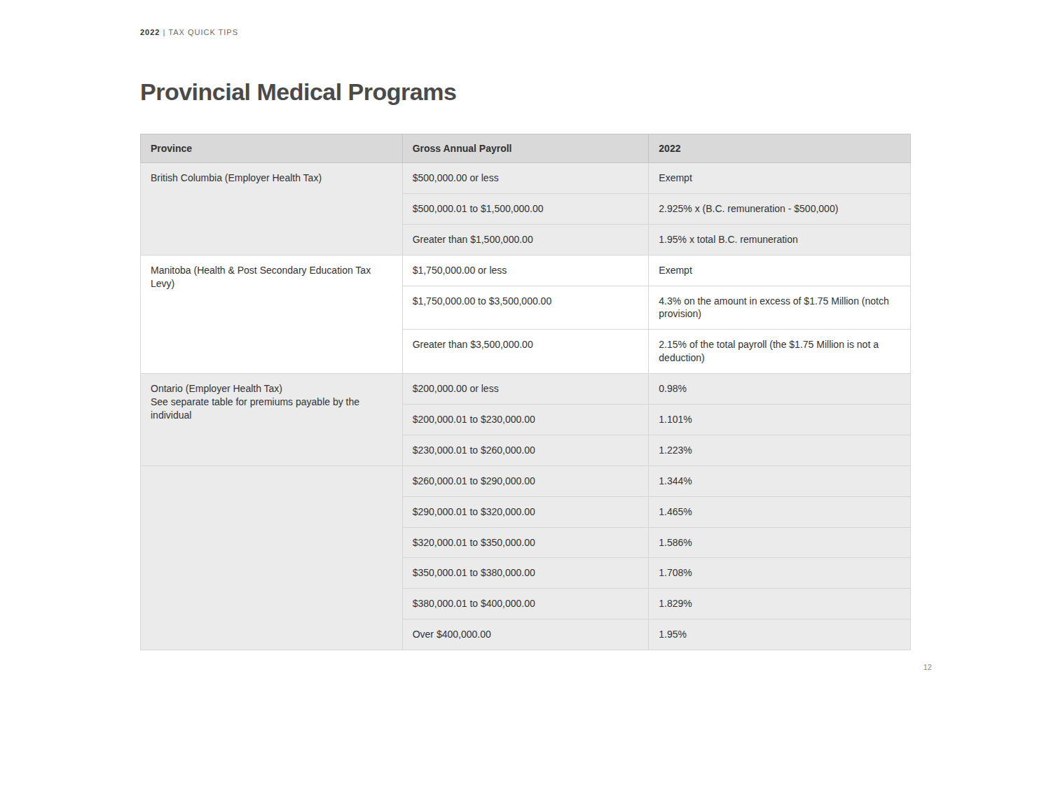2022 | TAX QUICK TIPS
Provincial Medical Programs
| Province | Gross Annual Payroll | 2022 |
| --- | --- | --- |
| British Columbia (Employer Health Tax) | $500,000.00 or less | Exempt |
| $500,000.01 to $1,500,000.00 | 2.925% x (B.C. remuneration - $500,000) |
| Greater than $1,500,000.00 | 1.95% x total B.C. remuneration |
| Manitoba (Health & Post Secondary Education Tax Levy) | $1,750,000.00 or less | Exempt |
| $1,750,000.00 to $3,500,000.00 | 4.3% on the amount in excess of $1.75 Million (notch provision) |
| Greater than $3,500,000.00 | 2.15% of the total payroll (the $1.75 Million is not a deduction) |
| Ontario (Employer Health Tax) See separate table for premiums payable by the individual | $200,000.00 or less | 0.98% |
| $200,000.01 to $230,000.00 | 1.101% |
| $230,000.01 to $260,000.00 | 1.223% |
| | $260,000.01 to $290,000.00 | 1.344% |
| $290,000.01 to $320,000.00 | 1.465% |
| $320,000.01 to $350,000.00 | 1.586% |
| $350,000.01 to $380,000.00 | 1.708% |
| $380,000.01 to $400,000.00 | 1.829% |
| Over $400,000.00 | 1.95% |
12